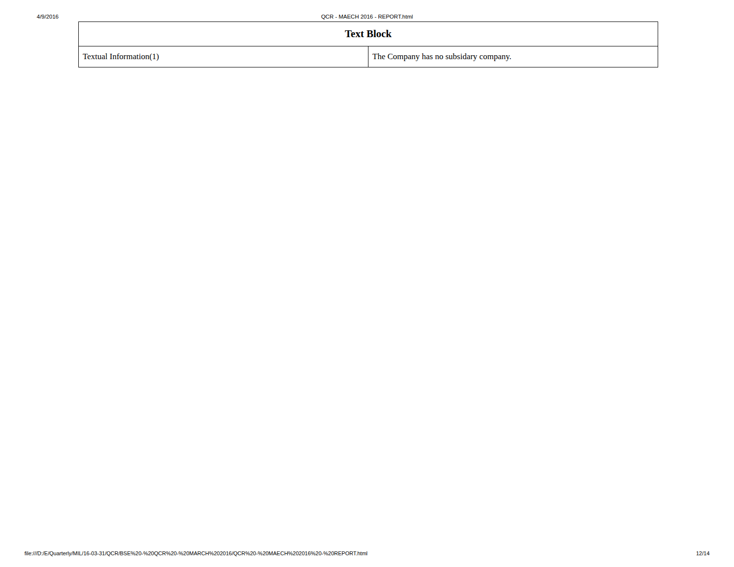4/9/2016 QCR - MAECH 2016 - REPORT.html
| Text Block |
| --- |
| Textual Information(1) | The Company has no subsidary company. |
file:///D:/E/Quarterly/MIL/16-03-31/QCR/BSE%20-%20QCR%20-%20MARCH%202016/QCR%20-%20MAECH%202016%20-%20REPORT.html 12/14